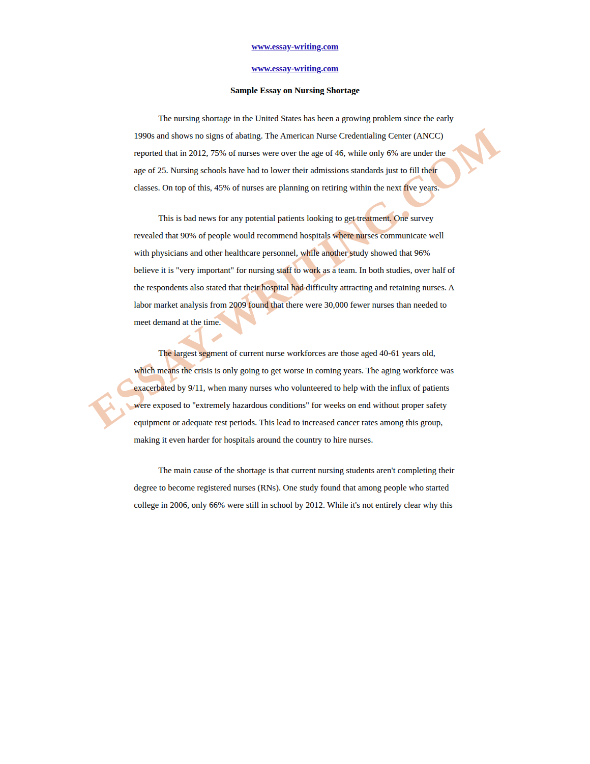ESSAY-WRITING.COM
www.essay-writing.com
www.essay-writing.com
Sample Essay on Nursing Shortage
The nursing shortage in the United States has been a growing problem since the early 1990s and shows no signs of abating. The American Nurse Credentialing Center (ANCC) reported that in 2012, 75% of nurses were over the age of 46, while only 6% are under the age of 25. Nursing schools have had to lower their admissions standards just to fill their classes. On top of this, 45% of nurses are planning on retiring within the next five years.
This is bad news for any potential patients looking to get treatment. One survey revealed that 90% of people would recommend hospitals where nurses communicate well with physicians and other healthcare personnel, while another study showed that 96% believe it is "very important" for nursing staff to work as a team. In both studies, over half of the respondents also stated that their hospital had difficulty attracting and retaining nurses. A labor market analysis from 2009 found that there were 30,000 fewer nurses than needed to meet demand at the time.
The largest segment of current nurse workforces are those aged 40-61 years old, which means the crisis is only going to get worse in coming years. The aging workforce was exacerbated by 9/11, when many nurses who volunteered to help with the influx of patients were exposed to "extremely hazardous conditions" for weeks on end without proper safety equipment or adequate rest periods. This lead to increased cancer rates among this group, making it even harder for hospitals around the country to hire nurses.
The main cause of the shortage is that current nursing students aren't completing their degree to become registered nurses (RNs). One study found that among people who started college in 2006, only 66% were still in school by 2012. While it's not entirely clear why this